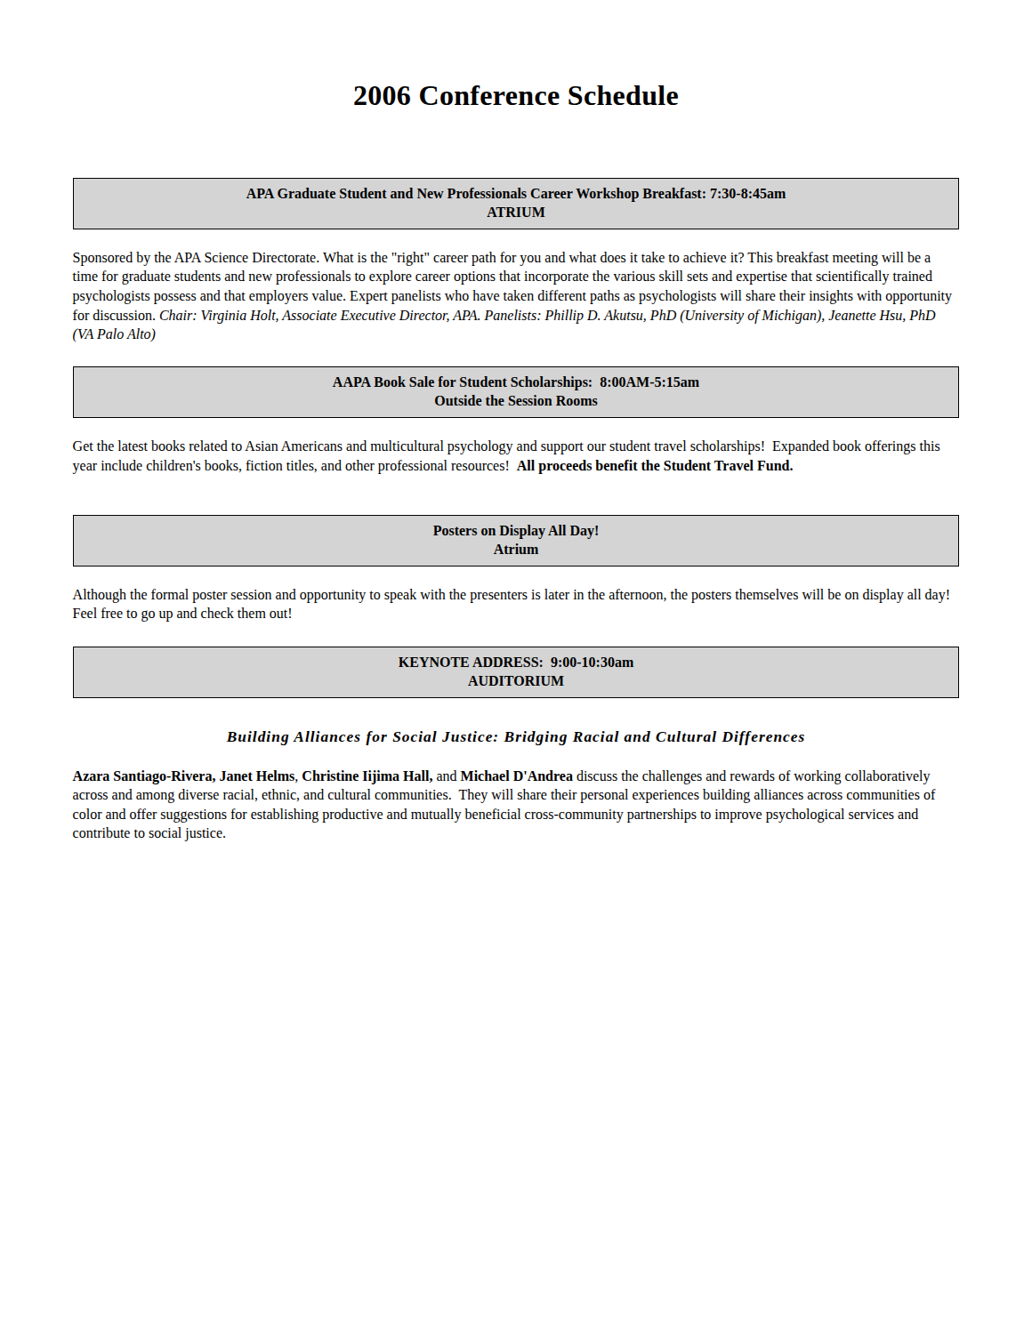2006 Conference Schedule
APA Graduate Student and New Professionals Career Workshop Breakfast: 7:30-8:45am ATRIUM
Sponsored by the APA Science Directorate. What is the "right" career path for you and what does it take to achieve it? This breakfast meeting will be a time for graduate students and new professionals to explore career options that incorporate the various skill sets and expertise that scientifically trained psychologists possess and that employers value. Expert panelists who have taken different paths as psychologists will share their insights with opportunity for discussion. Chair: Virginia Holt, Associate Executive Director, APA. Panelists: Phillip D. Akutsu, PhD (University of Michigan), Jeanette Hsu, PhD (VA Palo Alto)
AAPA Book Sale for Student Scholarships: 8:00AM-5:15am Outside the Session Rooms
Get the latest books related to Asian Americans and multicultural psychology and support our student travel scholarships! Expanded book offerings this year include children's books, fiction titles, and other professional resources! All proceeds benefit the Student Travel Fund.
Posters on Display All Day! Atrium
Although the formal poster session and opportunity to speak with the presenters is later in the afternoon, the posters themselves will be on display all day! Feel free to go up and check them out!
KEYNOTE ADDRESS: 9:00-10:30am AUDITORIUM
Building Alliances for Social Justice: Bridging Racial and Cultural Differences
Azara Santiago-Rivera, Janet Helms, Christine Iijima Hall, and Michael D'Andrea discuss the challenges and rewards of working collaboratively across and among diverse racial, ethnic, and cultural communities. They will share their personal experiences building alliances across communities of color and offer suggestions for establishing productive and mutually beneficial cross-community partnerships to improve psychological services and contribute to social justice.